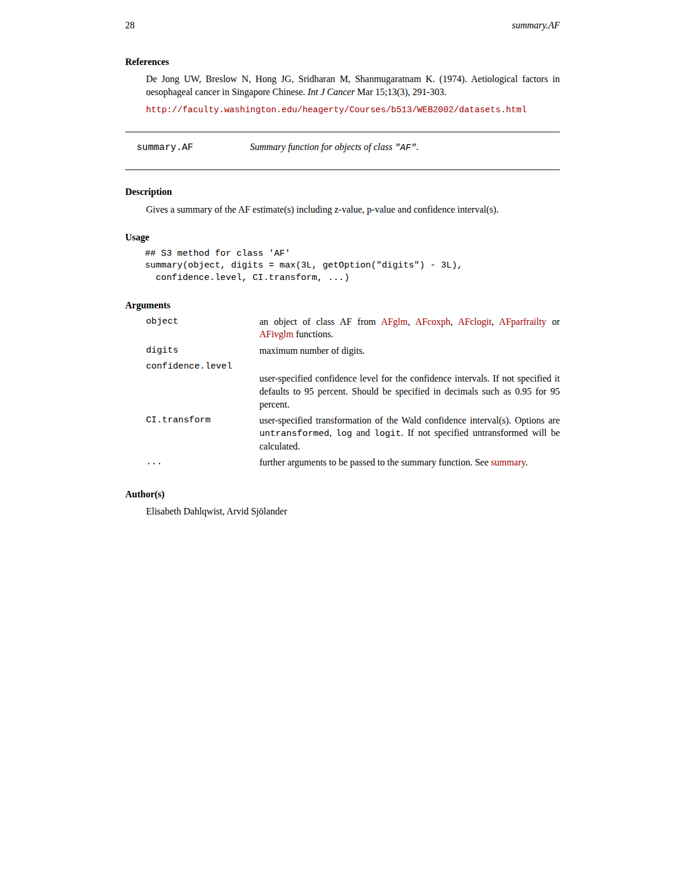28 summary.AF
References
De Jong UW, Breslow N, Hong JG, Sridharan M, Shanmugaratnam K. (1974). Aetiological factors in oesophageal cancer in Singapore Chinese. Int J Cancer Mar 15;13(3), 291-303.
http://faculty.washington.edu/heagerty/Courses/b513/WEB2002/datasets.html
summary.AF Summary function for objects of class "AF".
Description
Gives a summary of the AF estimate(s) including z-value, p-value and confidence interval(s).
Usage
## S3 method for class 'AF'
summary(object, digits = max(3L, getOption("digits") - 3L),
  confidence.level, CI.transform, ...)
Arguments
object
an object of class AF from AFglm, AFcoxph, AFclogit, AFparfrailty or AFivglm functions.
digits
maximum number of digits.
confidence.level
user-specified confidence level for the confidence intervals. If not specified it defaults to 95 percent. Should be specified in decimals such as 0.95 for 95 percent.
CI.transform
user-specified transformation of the Wald confidence interval(s). Options are untransformed, log and logit. If not specified untransformed will be calculated.
...
further arguments to be passed to the summary function. See summary.
Author(s)
Elisabeth Dahlqwist, Arvid Sjölander